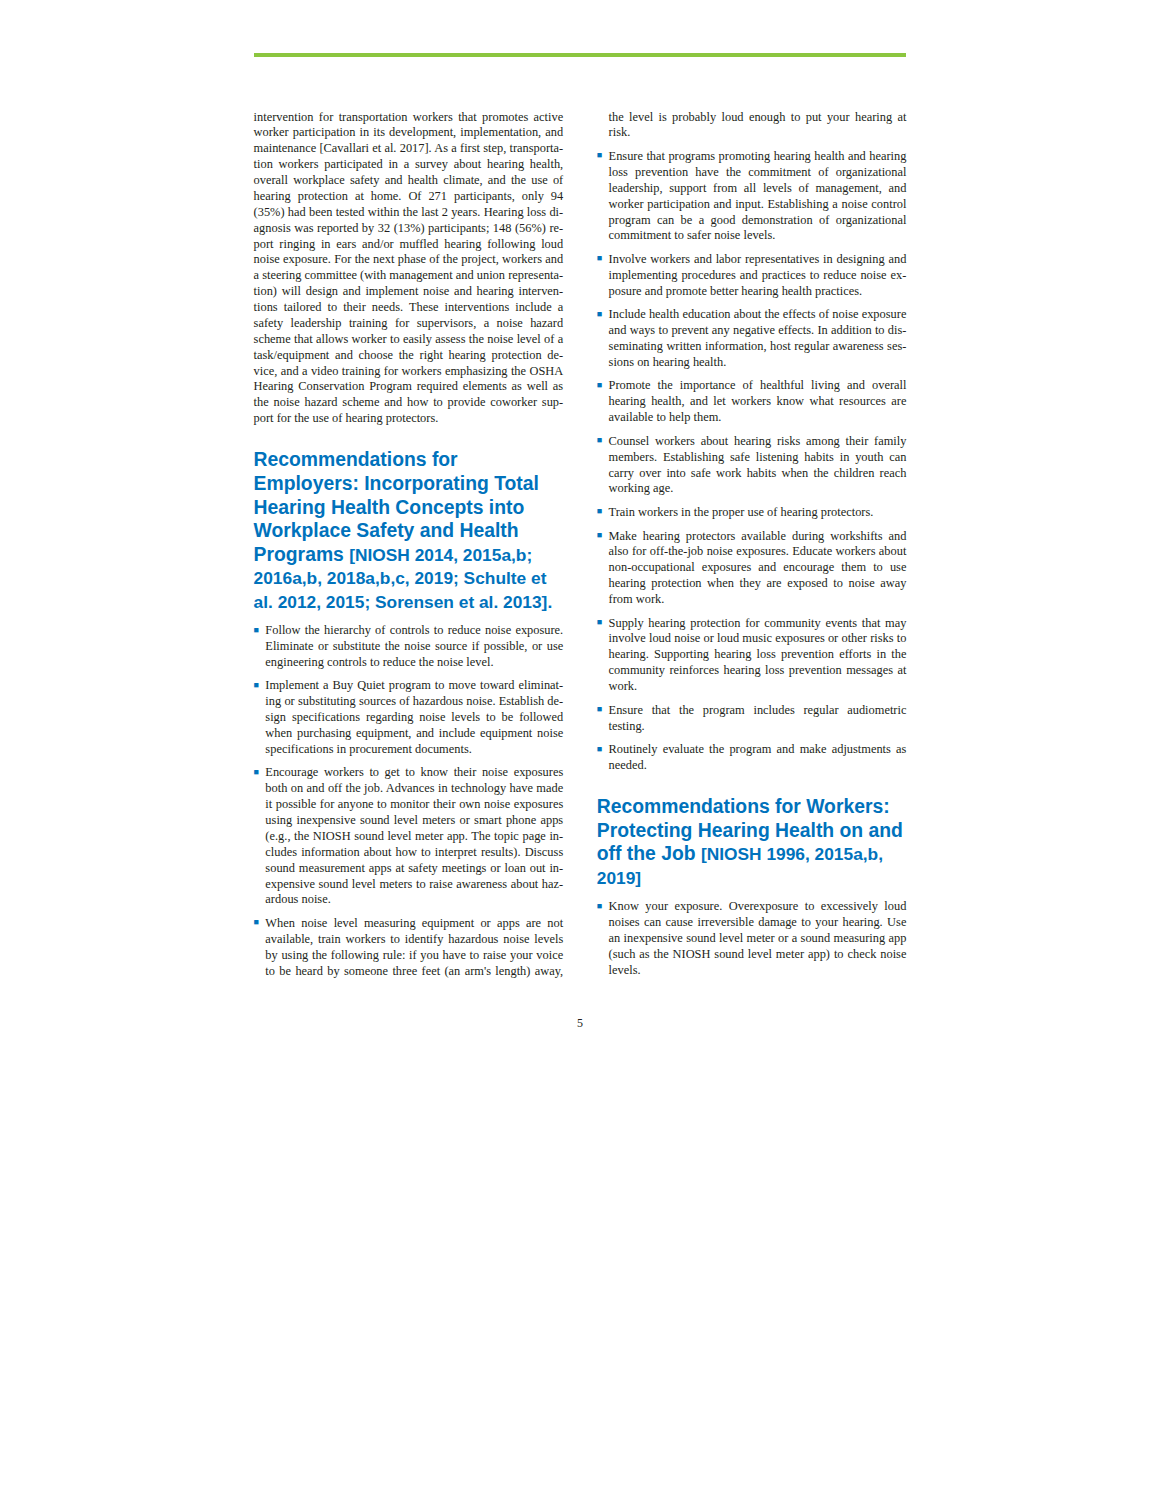intervention for transportation workers that promotes active worker participation in its development, implementation, and maintenance [Cavallari et al. 2017]. As a first step, transportation workers participated in a survey about hearing health, overall workplace safety and health climate, and the use of hearing protection at home. Of 271 participants, only 94 (35%) had been tested within the last 2 years. Hearing loss diagnosis was reported by 32 (13%) participants; 148 (56%) report ringing in ears and/or muffled hearing following loud noise exposure. For the next phase of the project, workers and a steering committee (with management and union representation) will design and implement noise and hearing interventions tailored to their needs. These interventions include a safety leadership training for supervisors, a noise hazard scheme that allows worker to easily assess the noise level of a task/equipment and choose the right hearing protection device, and a video training for workers emphasizing the OSHA Hearing Conservation Program required elements as well as the noise hazard scheme and how to provide coworker support for the use of hearing protectors.
Recommendations for Employers: Incorporating Total Hearing Health Concepts into Workplace Safety and Health Programs [NIOSH 2014, 2015a,b; 2016a,b, 2018a,b,c, 2019; Schulte et al. 2012, 2015; Sorensen et al. 2013].
Follow the hierarchy of controls to reduce noise exposure. Eliminate or substitute the noise source if possible, or use engineering controls to reduce the noise level.
Implement a Buy Quiet program to move toward eliminating or substituting sources of hazardous noise. Establish design specifications regarding noise levels to be followed when purchasing equipment, and include equipment noise specifications in procurement documents.
Encourage workers to get to know their noise exposures both on and off the job. Advances in technology have made it possible for anyone to monitor their own noise exposures using inexpensive sound level meters or smart phone apps (e.g., the NIOSH sound level meter app. The topic page includes information about how to interpret results). Discuss sound measurement apps at safety meetings or loan out inexpensive sound level meters to raise awareness about hazardous noise.
When noise level measuring equipment or apps are not available, train workers to identify hazardous noise levels by using the following rule: if you have to raise your voice to be heard by someone three feet (an arm's length) away, the level is probably loud enough to put your hearing at risk.
Ensure that programs promoting hearing health and hearing loss prevention have the commitment of organizational leadership, support from all levels of management, and worker participation and input. Establishing a noise control program can be a good demonstration of organizational commitment to safer noise levels.
Involve workers and labor representatives in designing and implementing procedures and practices to reduce noise exposure and promote better hearing health practices.
Include health education about the effects of noise exposure and ways to prevent any negative effects. In addition to disseminating written information, host regular awareness sessions on hearing health.
Promote the importance of healthful living and overall hearing health, and let workers know what resources are available to help them.
Counsel workers about hearing risks among their family members. Establishing safe listening habits in youth can carry over into safe work habits when the children reach working age.
Train workers in the proper use of hearing protectors.
Make hearing protectors available during workshifts and also for off-the-job noise exposures. Educate workers about non-occupational exposures and encourage them to use hearing protection when they are exposed to noise away from work.
Supply hearing protection for community events that may involve loud noise or loud music exposures or other risks to hearing. Supporting hearing loss prevention efforts in the community reinforces hearing loss prevention messages at work.
Ensure that the program includes regular audiometric testing.
Routinely evaluate the program and make adjustments as needed.
Recommendations for Workers: Protecting Hearing Health on and off the Job [NIOSH 1996, 2015a,b, 2019]
Know your exposure. Overexposure to excessively loud noises can cause irreversible damage to your hearing. Use an inexpensive sound level meter or a sound measuring app (such as the NIOSH sound level meter app) to check noise levels.
5